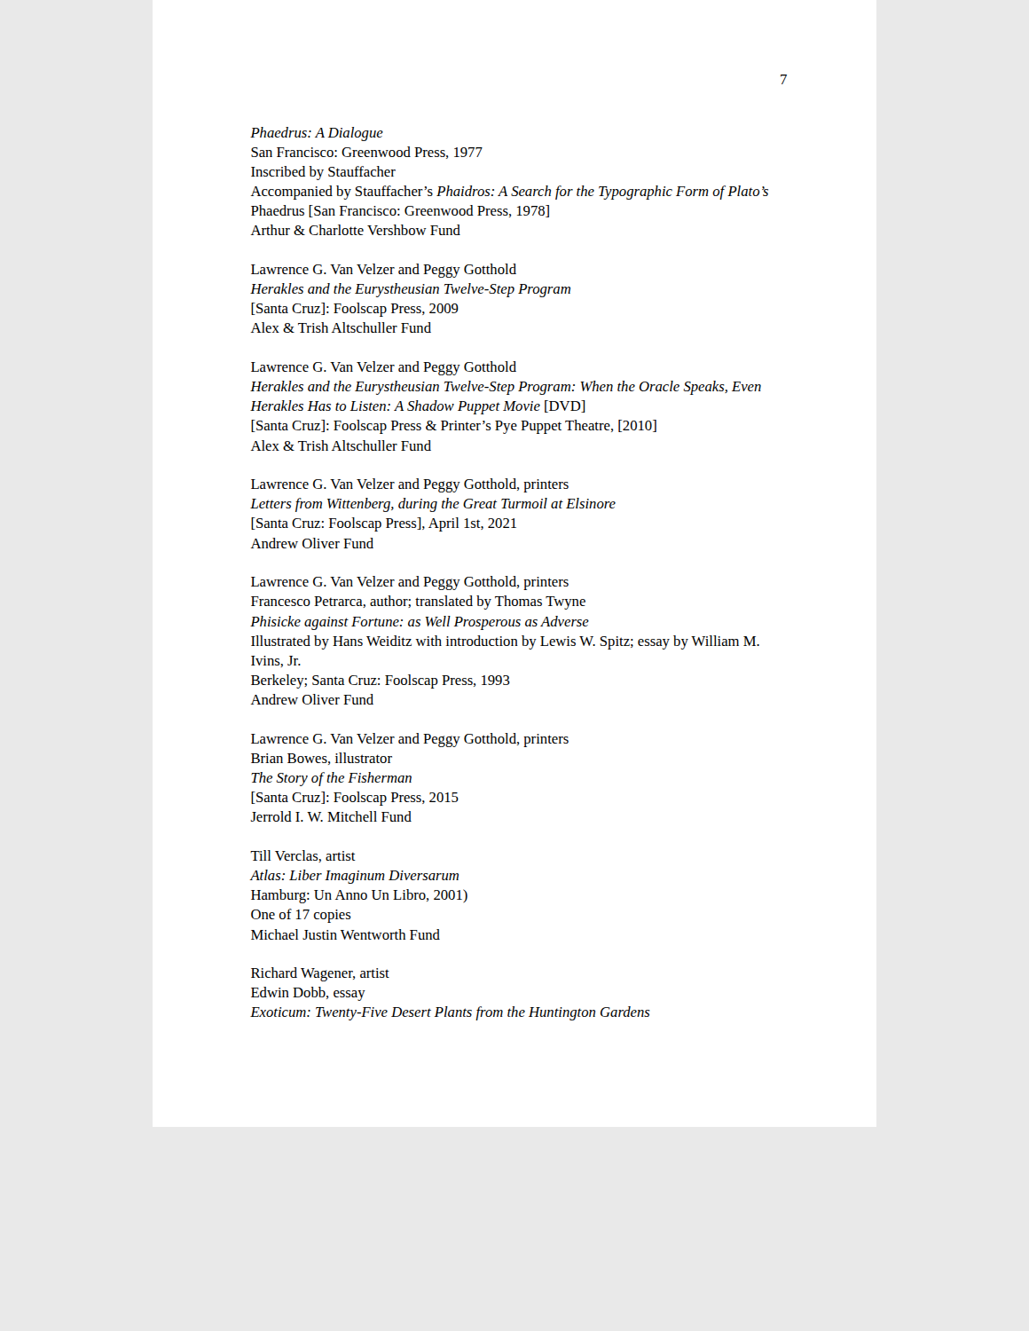7
Phaedrus: A Dialogue
San Francisco: Greenwood Press, 1977
Inscribed by Stauffacher
Accompanied by Stauffacher’s Phaidros: A Search for the Typographic Form of Plato’s
Phaedrus [San Francisco: Greenwood Press, 1978]
Arthur & Charlotte Vershbow Fund
Lawrence G. Van Velzer and Peggy Gotthold
Herakles and the Eurystheusian Twelve-Step Program
[Santa Cruz]: Foolscap Press, 2009
Alex & Trish Altschuller Fund
Lawrence G. Van Velzer and Peggy Gotthold
Herakles and the Eurystheusian Twelve-Step Program: When the Oracle Speaks, Even
Herakles Has to Listen: A Shadow Puppet Movie [DVD]
[Santa Cruz]: Foolscap Press & Printer’s Pye Puppet Theatre, [2010]
Alex & Trish Altschuller Fund
Lawrence G. Van Velzer and Peggy Gotthold, printers
Letters from Wittenberg, during the Great Turmoil at Elsinore
[Santa Cruz: Foolscap Press], April 1st, 2021
Andrew Oliver Fund
Lawrence G. Van Velzer and Peggy Gotthold, printers
Francesco Petrarca, author; translated by Thomas Twyne
Phisicke against Fortune: as Well Prosperous as Adverse
Illustrated by Hans Weiditz with introduction by Lewis W. Spitz; essay by William M. Ivins, Jr.
Berkeley; Santa Cruz: Foolscap Press, 1993
Andrew Oliver Fund
Lawrence G. Van Velzer and Peggy Gotthold, printers
Brian Bowes, illustrator
The Story of the Fisherman
[Santa Cruz]: Foolscap Press, 2015
Jerrold I. W. Mitchell Fund
Till Verclas, artist
Atlas: Liber Imaginum Diversarum
Hamburg: Un Anno Un Libro, 2001)
One of 17 copies
Michael Justin Wentworth Fund
Richard Wagener, artist
Edwin Dobb, essay
Exoticum: Twenty-Five Desert Plants from the Huntington Gardens